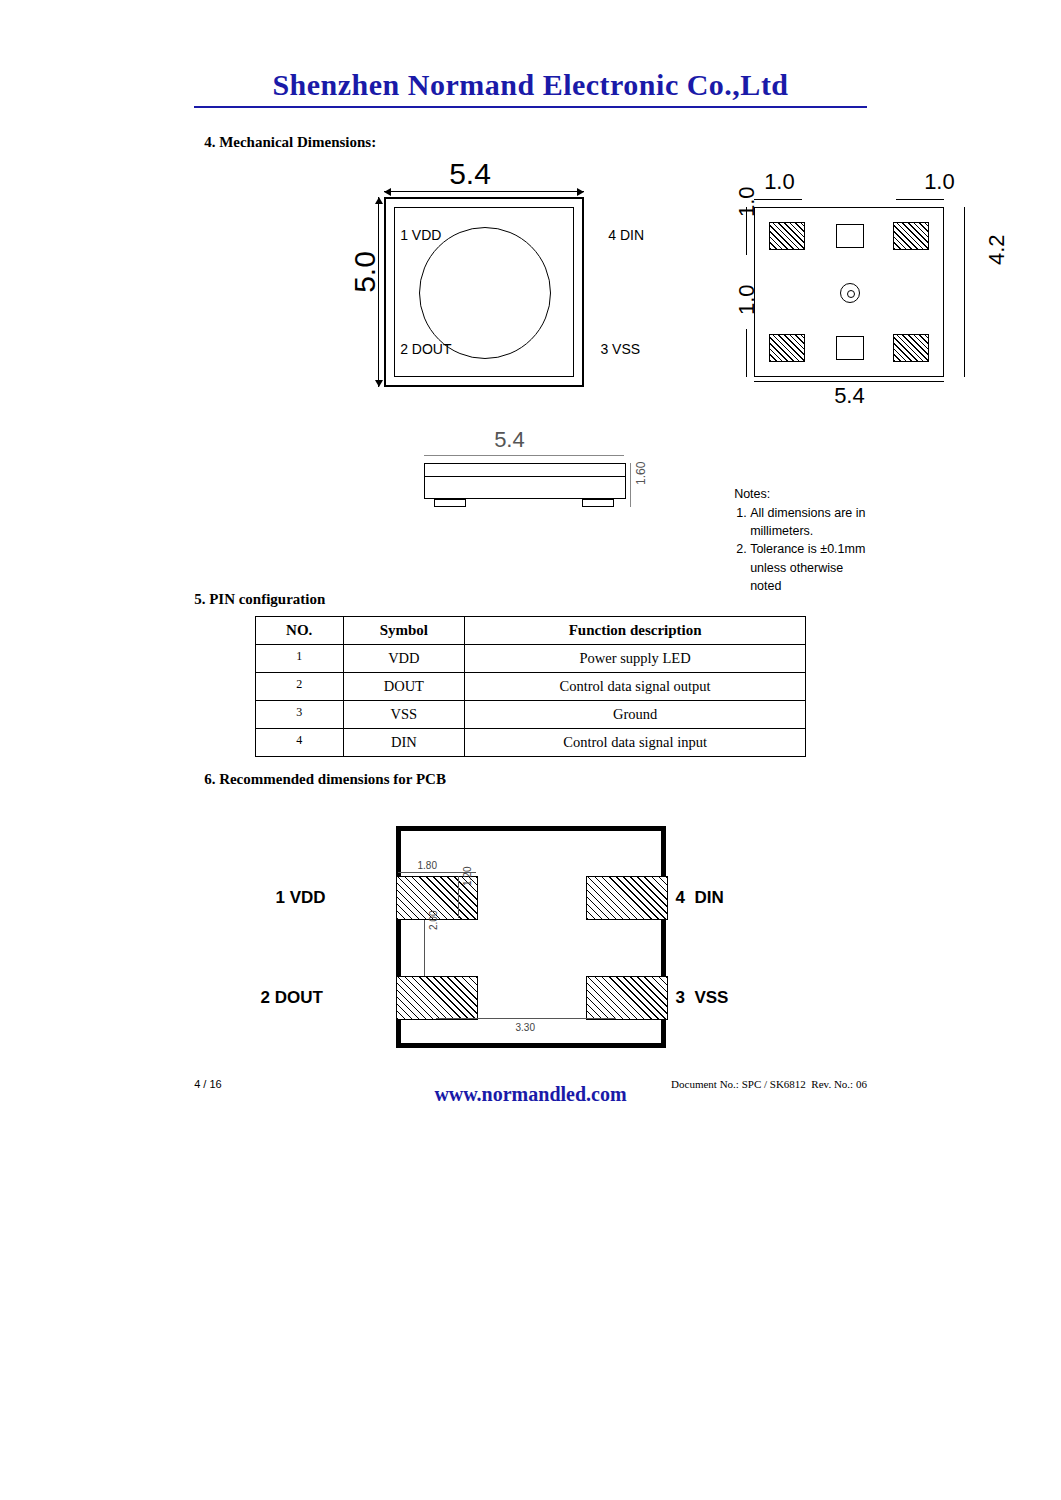Shenzhen Normand Electronic Co.,Ltd
4. Mechanical Dimensions:
5.4
5.0
1 VDD
2 DOUT
4 DIN
3 VSS
1.0
1.0
1.0
1.0
4.2
5.4
5.4
1.60
Notes:
All dimensions are in millimeters.
Tolerance is ±0.1mm unless otherwise noted
5. PIN configuration
| NO. | Symbol | Function description |
| --- | --- | --- |
| 1 | VDD | Power supply LED |
| 2 | DOUT | Control data signal output |
| 3 | VSS | Ground |
| 4 | DIN | Control data signal input |
6. Recommended dimensions for PCB
1 VDD
4 DIN
2 DOUT
3 VSS
1.80
1.20
2.00
3.30
4 / 16
Document No.: SPC / SK6812 Rev. No.: 06
www.normandled.com